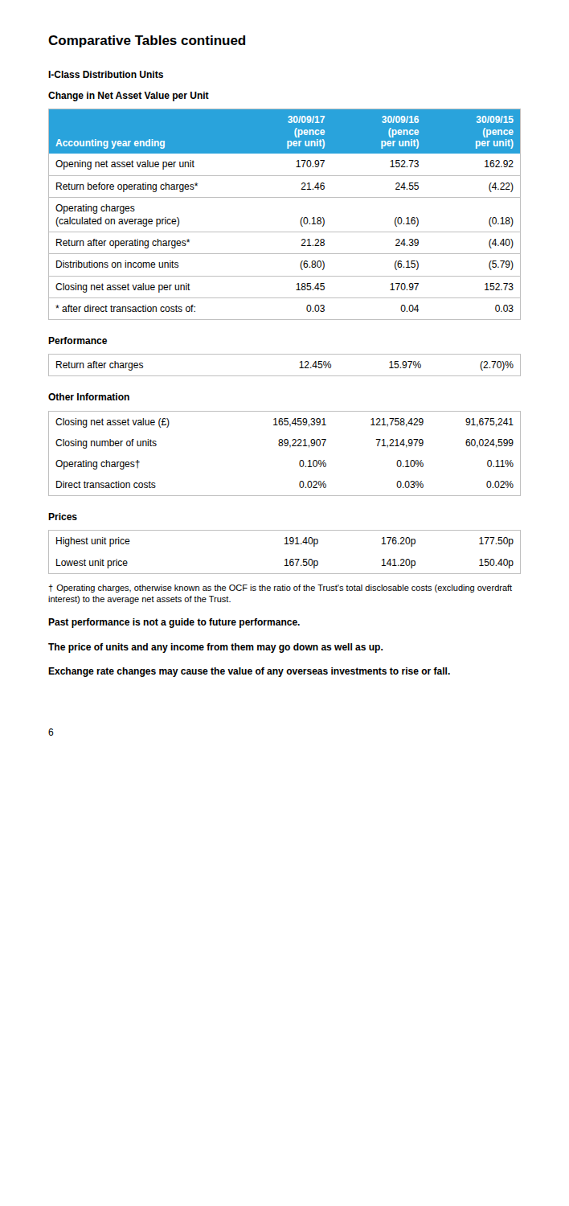Comparative Tables continued
I-Class Distribution Units
Change in Net Asset Value per Unit
| Accounting year ending | 30/09/17 (pence per unit) | 30/09/16 (pence per unit) | 30/09/15 (pence per unit) |
| --- | --- | --- | --- |
| Opening net asset value per unit | 170.97 | 152.73 | 162.92 |
| Return before operating charges* | 21.46 | 24.55 | (4.22) |
| Operating charges (calculated on average price) | (0.18) | (0.16) | (0.18) |
| Return after operating charges* | 21.28 | 24.39 | (4.40) |
| Distributions on income units | (6.80) | (6.15) | (5.79) |
| Closing net asset value per unit | 185.45 | 170.97 | 152.73 |
| * after direct transaction costs of: | 0.03 | 0.04 | 0.03 |
Performance
| Return after charges | 12.45% | 15.97% | (2.70)% |
Other Information
| Closing net asset value (£) | 165,459,391 | 121,758,429 | 91,675,241 |
| Closing number of units | 89,221,907 | 71,214,979 | 60,024,599 |
| Operating charges† | 0.10% | 0.10% | 0.11% |
| Direct transaction costs | 0.02% | 0.03% | 0.02% |
Prices
| Highest unit price | 191.40p | 176.20p | 177.50p |
| Lowest unit price | 167.50p | 141.20p | 150.40p |
†Operating charges, otherwise known as the OCF is the ratio of the Trust's total disclosable costs (excluding overdraft interest) to the average net assets of the Trust.
Past performance is not a guide to future performance.
The price of units and any income from them may go down as well as up.
Exchange rate changes may cause the value of any overseas investments to rise or fall.
6